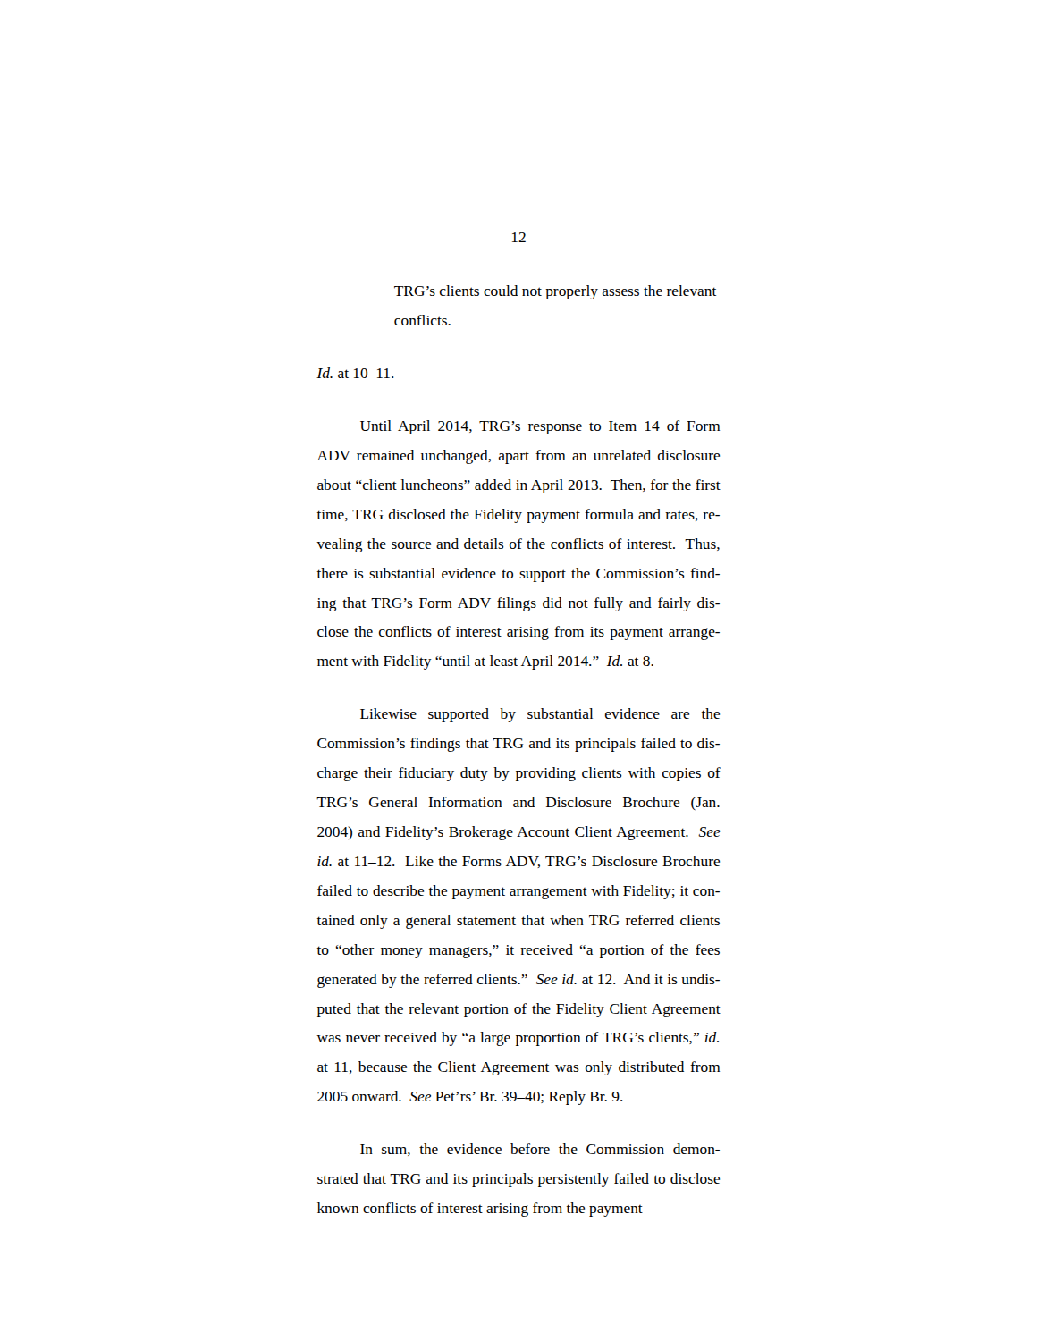12
TRG’s clients could not properly assess the relevant conflicts.
Id. at 10–11.
Until April 2014, TRG’s response to Item 14 of Form ADV remained unchanged, apart from an unrelated disclosure about “client luncheons” added in April 2013. Then, for the first time, TRG disclosed the Fidelity payment formula and rates, revealing the source and details of the conflicts of interest. Thus, there is substantial evidence to support the Commission’s finding that TRG’s Form ADV filings did not fully and fairly disclose the conflicts of interest arising from its payment arrangement with Fidelity “until at least April 2014.” Id. at 8.
Likewise supported by substantial evidence are the Commission’s findings that TRG and its principals failed to discharge their fiduciary duty by providing clients with copies of TRG’s General Information and Disclosure Brochure (Jan. 2004) and Fidelity’s Brokerage Account Client Agreement. See id. at 11–12. Like the Forms ADV, TRG’s Disclosure Brochure failed to describe the payment arrangement with Fidelity; it contained only a general statement that when TRG referred clients to “other money managers,” it received “a portion of the fees generated by the referred clients.” See id. at 12. And it is undisputed that the relevant portion of the Fidelity Client Agreement was never received by “a large proportion of TRG’s clients,” id. at 11, because the Client Agreement was only distributed from 2005 onward. See Pet’rs’ Br. 39–40; Reply Br. 9.
In sum, the evidence before the Commission demonstrated that TRG and its principals persistently failed to disclose known conflicts of interest arising from the payment